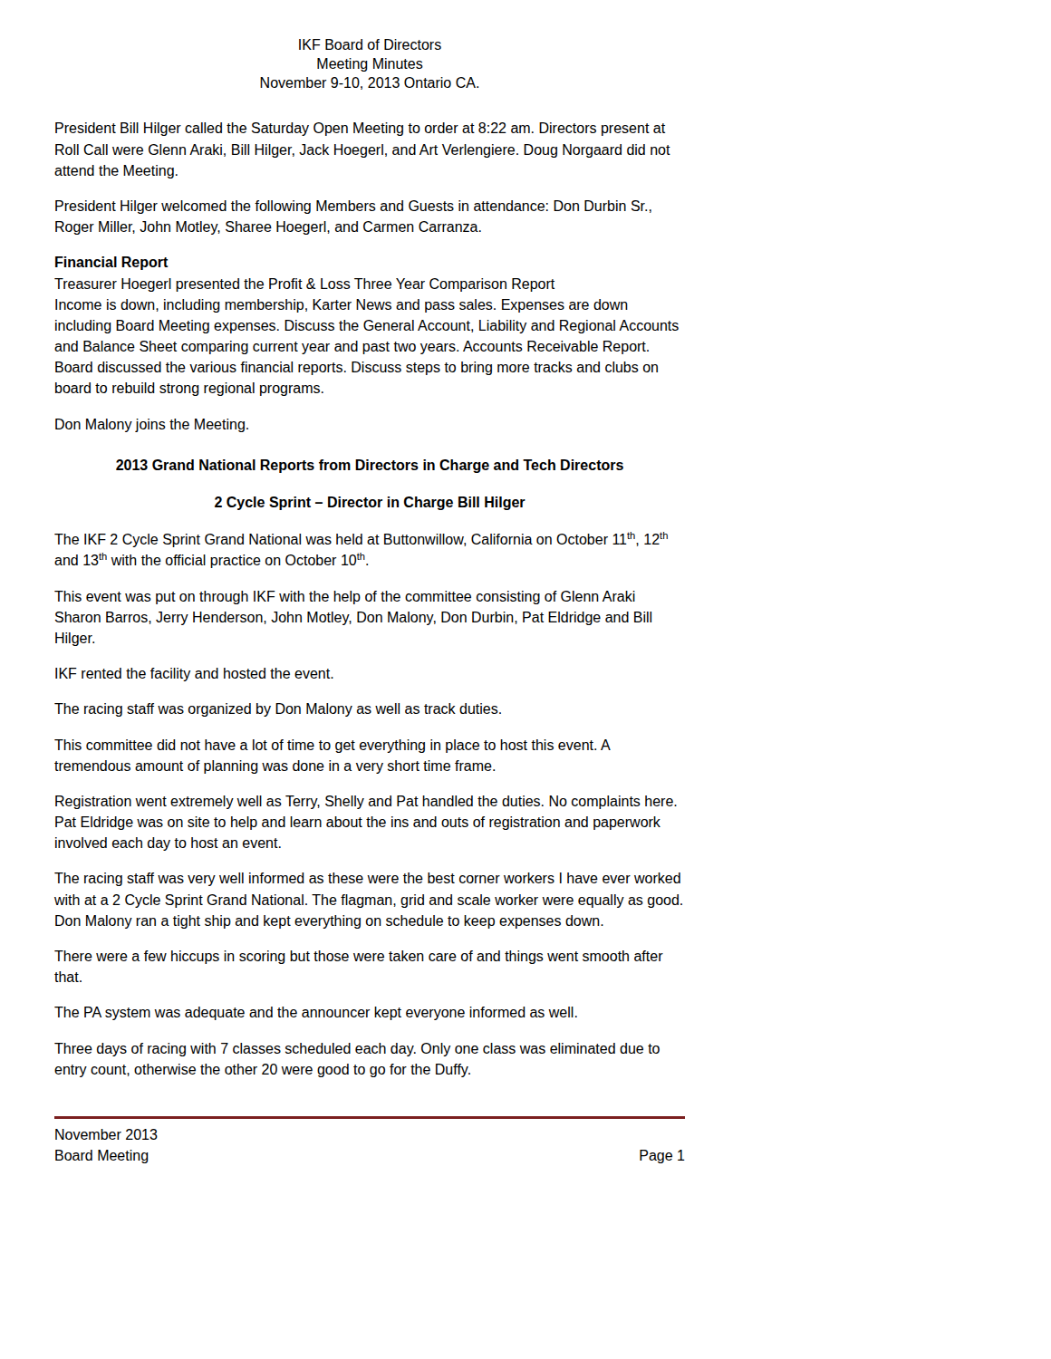IKF Board of Directors
Meeting Minutes
November 9-10, 2013 Ontario CA.
President Bill Hilger called the Saturday Open Meeting to order at 8:22 am. Directors present at Roll Call were Glenn Araki, Bill Hilger, Jack Hoegerl, and Art Verlengiere. Doug Norgaard did not attend the Meeting.
President Hilger welcomed the following Members and Guests in attendance: Don Durbin Sr., Roger Miller, John Motley, Sharee Hoegerl, and Carmen Carranza.
Financial Report
Treasurer Hoegerl presented the Profit & Loss Three Year Comparison Report
Income is down, including membership, Karter News and pass sales. Expenses are down including Board Meeting expenses. Discuss the General Account, Liability and Regional Accounts and Balance Sheet comparing current year and past two years. Accounts Receivable Report. Board discussed the various financial reports. Discuss steps to bring more tracks and clubs on board to rebuild strong regional programs.
Don Malony joins the Meeting.
2013 Grand National Reports from Directors in Charge and Tech Directors
2 Cycle Sprint – Director in Charge Bill Hilger
The IKF 2 Cycle Sprint Grand National was held at Buttonwillow, California on October 11th, 12th and 13th with the official practice on October 10th.
This event was put on through IKF with the help of the committee consisting of Glenn Araki Sharon Barros, Jerry Henderson, John Motley, Don Malony, Don Durbin, Pat Eldridge and Bill Hilger.
IKF rented the facility and hosted the event.
The racing staff was organized by Don Malony as well as track duties.
This committee did not have a lot of time to get everything in place to host this event. A tremendous amount of planning was done in a very short time frame.
Registration went extremely well as Terry, Shelly and Pat handled the duties. No complaints here. Pat Eldridge was on site to help and learn about the ins and outs of registration and paperwork involved each day to host an event.
The racing staff was very well informed as these were the best corner workers I have ever worked with at a 2 Cycle Sprint Grand National. The flagman, grid and scale worker were equally as good. Don Malony ran a tight ship and kept everything on schedule to keep expenses down.
There were a few hiccups in scoring but those were taken care of and things went smooth after that.
The PA system was adequate and the announcer kept everyone informed as well.
Three days of racing with 7 classes scheduled each day. Only one class was eliminated due to entry count, otherwise the other 20 were good to go for the Duffy.
November 2013
Board Meeting
Page 1